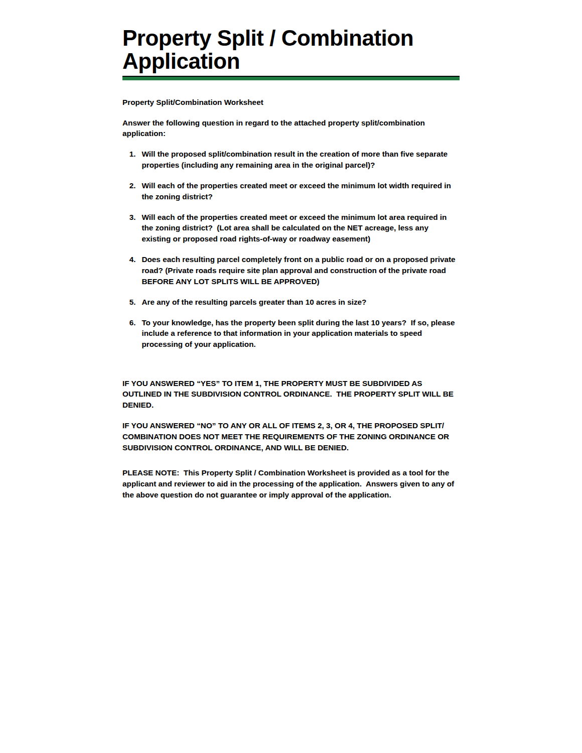Property Split / Combination Application
Property Split/Combination Worksheet
Answer the following question in regard to the attached property split/combination application:
Will the proposed split/combination result in the creation of more than five separate properties (including any remaining area in the original parcel)?
Will each of the properties created meet or exceed the minimum lot width required in the zoning district?
Will each of the properties created meet or exceed the minimum lot area required in the zoning district? (Lot area shall be calculated on the NET acreage, less any existing or proposed road rights-of-way or roadway easement)
Does each resulting parcel completely front on a public road or on a proposed private road? (Private roads require site plan approval and construction of the private road BEFORE ANY LOT SPLITS WILL BE APPROVED)
Are any of the resulting parcels greater than 10 acres in size?
To your knowledge, has the property been split during the last 10 years? If so, please include a reference to that information in your application materials to speed processing of your application.
IF YOU ANSWERED “YES” TO ITEM 1, THE PROPERTY MUST BE SUBDIVIDED AS OUTLINED IN THE SUBDIVISION CONTROL ORDINANCE. THE PROPERTY SPLIT WILL BE DENIED.
IF YOU ANSWERED “NO” TO ANY OR ALL OF ITEMS 2, 3, OR 4, THE PROPOSED SPLIT/ COMBINATION DOES NOT MEET THE REQUIREMENTS OF THE ZONING ORDINANCE OR SUBDIVISION CONTROL ORDINANCE, AND WILL BE DENIED.
PLEASE NOTE: This Property Split / Combination Worksheet is provided as a tool for the applicant and reviewer to aid in the processing of the application. Answers given to any of the above question do not guarantee or imply approval of the application.